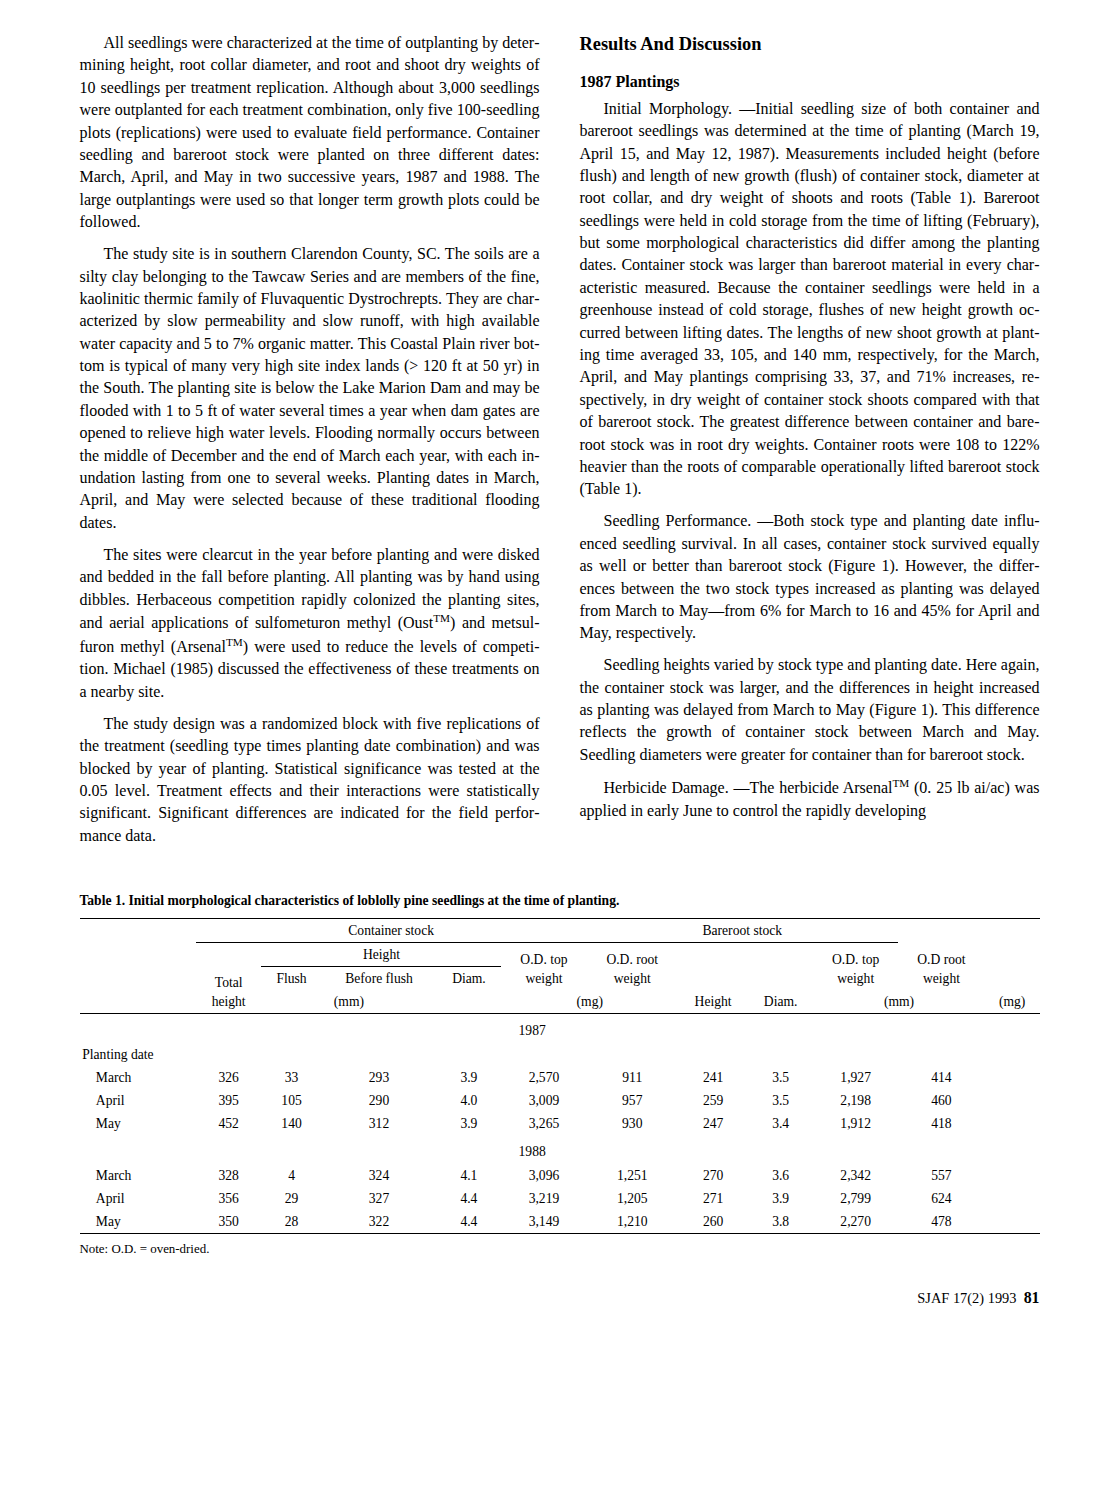All seedlings were characterized at the time of outplanting by determining height, root collar diameter, and root and shoot dry weights of 10 seedlings per treatment replication. Although about 3,000 seedlings were outplanted for each treatment combination, only five 100-seedling plots (replications) were used to evaluate field performance. Container seedling and bareroot stock were planted on three different dates: March, April, and May in two successive years, 1987 and 1988. The large outplantings were used so that longer term growth plots could be followed.
The study site is in southern Clarendon County, SC. The soils are a silty clay belonging to the Tawcaw Series and are members of the fine, kaolinitic thermic family of Fluvaquentic Dystrochrepts. They are characterized by slow permeability and slow runoff, with high available water capacity and 5 to 7% organic matter. This Coastal Plain river bottom is typical of many very high site index lands (> 120 ft at 50 yr) in the South. The planting site is below the Lake Marion Dam and may be flooded with 1 to 5 ft of water several times a year when dam gates are opened to relieve high water levels. Flooding normally occurs between the middle of December and the end of March each year, with each inundation lasting from one to several weeks. Planting dates in March, April, and May were selected because of these traditional flooding dates.
The sites were clearcut in the year before planting and were disked and bedded in the fall before planting. All planting was by hand using dibbles. Herbaceous competition rapidly colonized the planting sites, and aerial applications of sulfometuron methyl (OustTM) and metsulfuron methyl (ArsenalTM) were used to reduce the levels of competition. Michael (1985) discussed the effectiveness of these treatments on a nearby site.
The study design was a randomized block with five replications of the treatment (seedling type times planting date combination) and was blocked by year of planting. Statistical significance was tested at the 0.05 level. Treatment effects and their interactions were statistically significant. Significant differences are indicated for the field performance data.
Results And Discussion
1987 Plantings
Initial Morphology. —Initial seedling size of both container and bareroot seedlings was determined at the time of planting (March 19, April 15, and May 12, 1987). Measurements included height (before flush) and length of new growth (flush) of container stock, diameter at root collar, and dry weight of shoots and roots (Table 1). Bareroot seedlings were held in cold storage from the time of lifting (February), but some morphological characteristics did differ among the planting dates. Container stock was larger than bareroot material in every characteristic measured. Because the container seedlings were held in a greenhouse instead of cold storage, flushes of new height growth occurred between lifting dates. The lengths of new shoot growth at planting time averaged 33, 105, and 140 mm, respectively, for the March, April, and May plantings comprising 33, 37, and 71% increases, respectively, in dry weight of container stock shoots compared with that of bareroot stock. The greatest difference between container and bareroot stock was in root dry weights. Container roots were 108 to 122% heavier than the roots of comparable operationally lifted bareroot stock (Table 1).
Seedling Performance. —Both stock type and planting date influenced seedling survival. In all cases, container stock survived equally as well or better than bareroot stock (Figure 1). However, the differences between the two stock types increased as planting was delayed from March to May—from 6% for March to 16 and 45% for April and May, respectively.
Seedling heights varied by stock type and planting date. Here again, the container stock was larger, and the differences in height increased as planting was delayed from March to May (Figure 1). This difference reflects the growth of container stock between March and May. Seedling diameters were greater for container than for bareroot stock.
Herbicide Damage. —The herbicide ArsenalTM (0. 25 lb ai/ac) was applied in early June to control the rapidly developing
Table 1. Initial morphological characteristics of loblolly pine seedlings at the time of planting.
| | Container stock | Bareroot stock |
| --- | --- | --- |
| | Total height | Height | O.D. top weight | O.D. root weight | Height | Diam. | O.D. top weight | O.D root weight |
| Flush | Before flush | Diam. |
| (mm) | | (mg) | (mm) | (mg) |
| 1987 |
| Planting date | |
| March | 326 | 33 | 293 | 3.9 | 2,570 | 911 | 241 | 3.5 | 1,927 | 414 |
| April | 395 | 105 | 290 | 4.0 | 3,009 | 957 | 259 | 3.5 | 2,198 | 460 |
| May | 452 | 140 | 312 | 3.9 | 3,265 | 930 | 247 | 3.4 | 1,912 | 418 |
| 1988 |
| March | 328 | 4 | 324 | 4.1 | 3,096 | 1,251 | 270 | 3.6 | 2,342 | 557 |
| April | 356 | 29 | 327 | 4.4 | 3,219 | 1,205 | 271 | 3.9 | 2,799 | 624 |
| May | 350 | 28 | 322 | 4.4 | 3,149 | 1,210 | 260 | 3.8 | 2,270 | 478 |
Note: O.D. = oven-dried.
SJAF 17(2) 1993 81